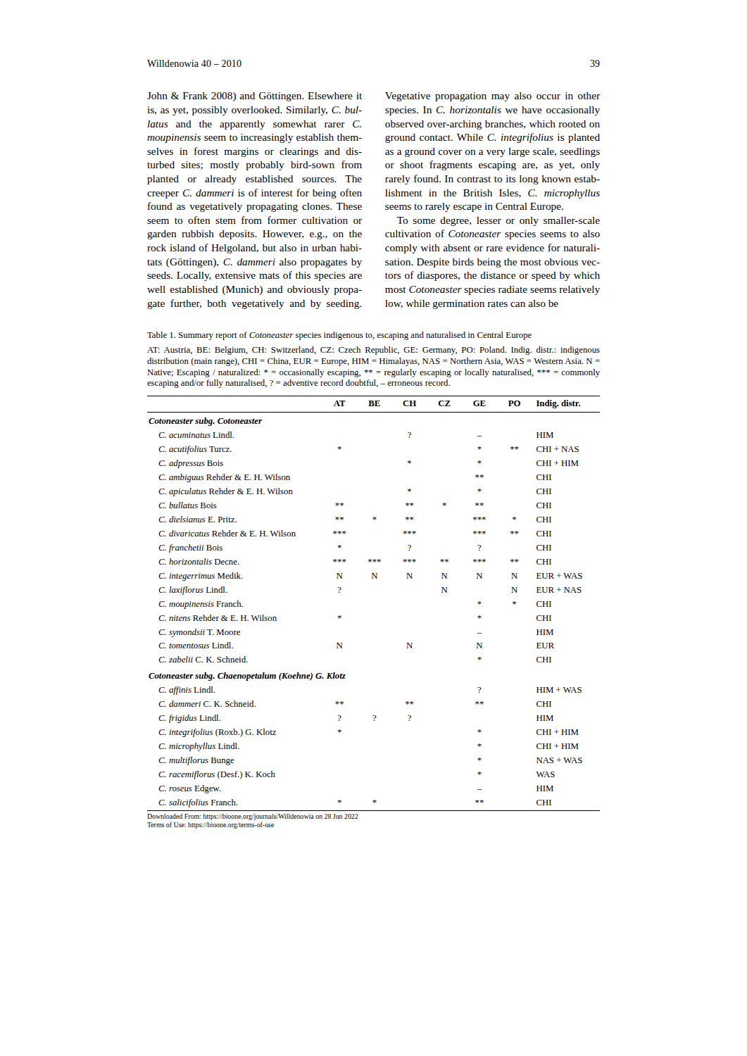Willdenowia 40 – 2010
39
John & Frank 2008) and Göttingen. Elsewhere it is, as yet, possibly overlooked. Similarly, C. bullatus and the apparently somewhat rarer C. moupinensis seem to increasingly establish themselves in forest margins or clearings and disturbed sites; mostly probably bird-sown from planted or already established sources. The creeper C. dammeri is of interest for being often found as vegetatively propagating clones. These seem to often stem from former cultivation or garden rubbish deposits. However, e.g., on the rock island of Helgoland, but also in urban habitats (Göttingen), C. dammeri also propagates by seeds. Locally, extensive mats of this species are well established (Munich) and obviously propagate further, both vegetatively and by seeding. Vegetative propagation may also occur in other species. In C. horizontalis we have occasionally observed over-arching branches, which rooted on ground contact. While C. integrifolius is planted as a ground cover on a very large scale, seedlings or shoot fragments escaping are, as yet, only rarely found. In contrast to its long known establishment in the British Isles, C. microphyllus seems to rarely escape in Central Europe.
To some degree, lesser or only smaller-scale cultivation of Cotoneaster species seems to also comply with absent or rare evidence for naturalisation. Despite birds being the most obvious vectors of diaspores, the distance or speed by which most Cotoneaster species radiate seems relatively low, while germination rates can also be
Table 1. Summary report of Cotoneaster species indigenous to, escaping and naturalised in Central Europe
AT: Austria, BE: Belgium, CH: Switzerland, CZ: Czech Republic, GE: Germany, PO: Poland. Indig. distr.: indigenous distribution (main range), CHI = China, EUR = Europe, HIM = Himalayas, NAS = Northern Asia, WAS = Western Asia. N = Native; Escaping / naturalized: * = occasionally escaping, ** = regularly escaping or locally naturalised, *** = commonly escaping and/or fully naturalised, ? = adventive record doubtful, – erroneous record.
| | AT | BE | CH | CZ | GE | PO | Indig. distr. |
| --- | --- | --- | --- | --- | --- | --- | --- |
| Cotoneaster subg. Cotoneaster |
| C. acuminatus Lindl. | | | ? | | – | | HIM |
| C. acutifolius Turcz. | * | | | | * | ** | CHI + NAS |
| C. adpressus Bois | | | * | | * | | CHI + HIM |
| C. ambiguus Rehder & E. H. Wilson | | | | | ** | | CHI |
| C. apiculatus Rehder & E. H. Wilson | | | * | | * | | CHI |
| C. bullatus Bois | ** | | ** | * | ** | | CHI |
| C. dielsianus E. Pritz. | ** | * | ** | | *** | * | CHI |
| C. divaricatus Rehder & E. H. Wilson | *** | | *** | | *** | ** | CHI |
| C. franchetii Bois | * | | ? | | ? | | CHI |
| C. horizontalis Decne. | *** | *** | *** | ** | *** | ** | CHI |
| C. integerrimus Medik. | N | N | N | N | N | N | EUR + WAS |
| C. laxiflorus Lindl. | ? | | | N | | N | EUR + NAS |
| C. moupinensis Franch. | | | | | * | * | CHI |
| C. nitens Rehder & E. H. Wilson | * | | | | * | | CHI |
| C. symondsii T. Moore | | | | | – | | HIM |
| C. tomentosus Lindl. | N | | N | | N | | EUR |
| C. zabelii C. K. Schneid. | | | | | * | | CHI |
| Cotoneaster subg. Chaenopetalum (Koehne) G. Klotz |
| C. affinis Lindl. | | | | | ? | | HIM + WAS |
| C. dammeri C. K. Schneid. | ** | | ** | | ** | | CHI |
| C. frigidus Lindl. | ? | ? | ? | | | | HIM |
| C. integrifolius (Roxb.) G. Klotz | * | | | | * | | CHI + HIM |
| C. microphyllus Lindl. | | | | | * | | CHI + HIM |
| C. multiflorus Bunge | | | | | * | | NAS + WAS |
| C. racemiflorus (Desf.) K. Koch | | | | | * | | WAS |
| C. roseus Edgew. | | | | | – | | HIM |
| C. salicifolius Franch. | * | * | | | ** | | CHI |
Downloaded From: https://bioone.org/journals/Willdenowia on 28 Jun 2022
Terms of Use: https://bioone.org/terms-of-use